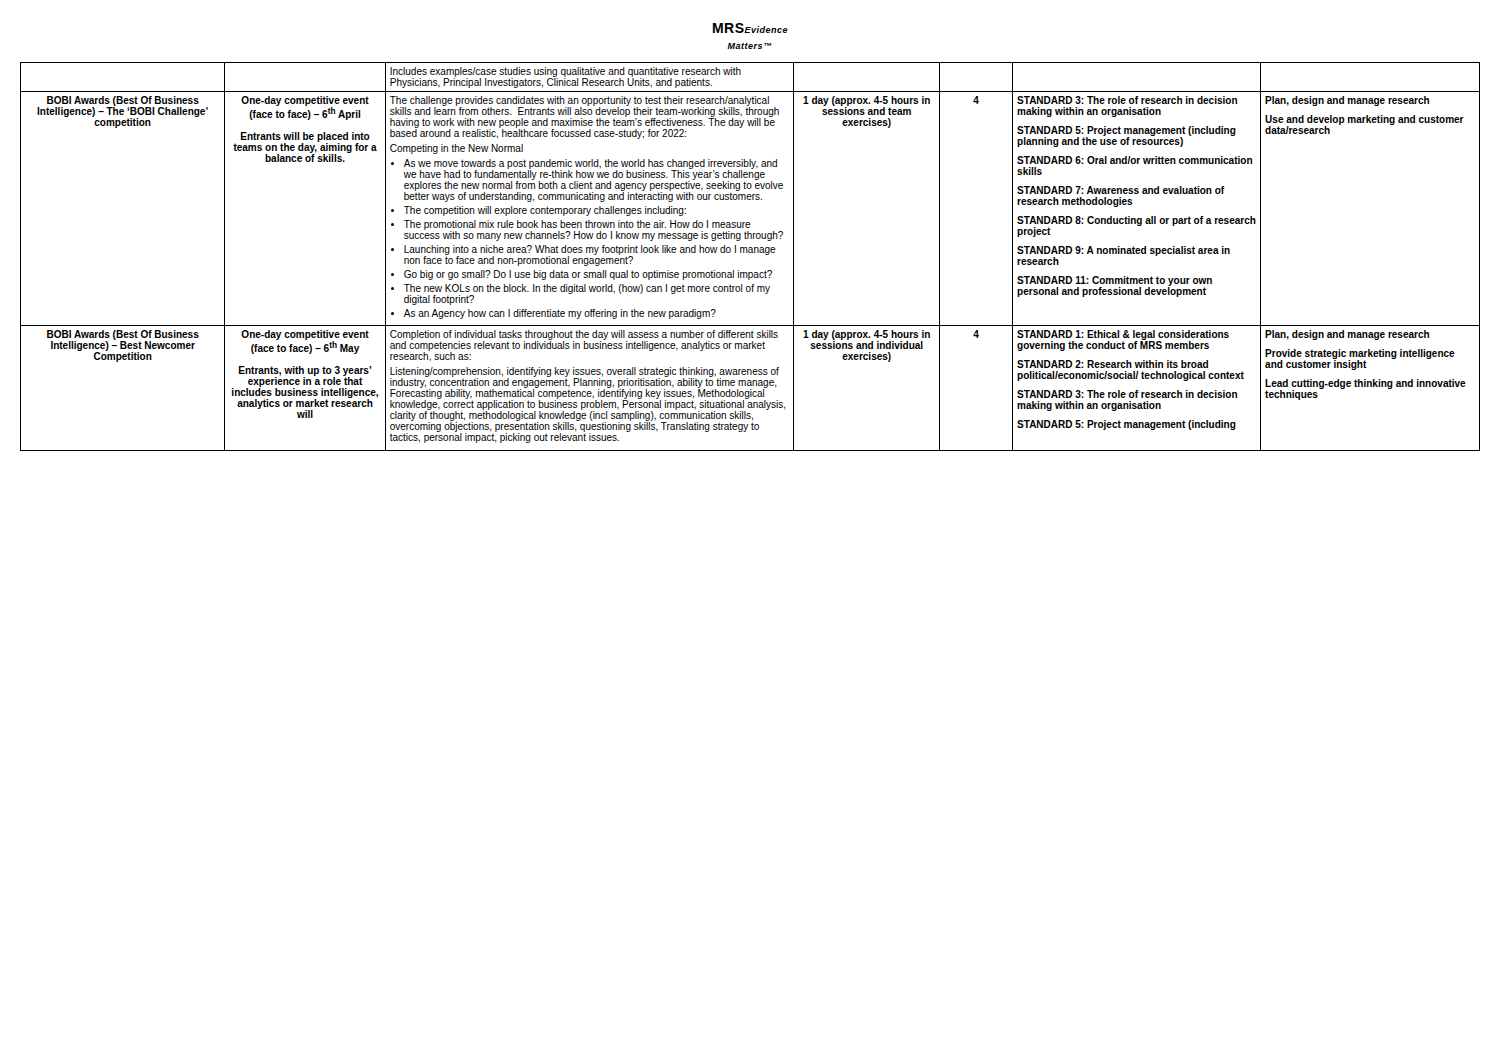MRSEvidence
Matters™
| | | Includes examples/case studies using qualitative and quantitative research with Physicians, Principal Investigators, Clinical Research Units, and patients. | | | | |
| BOBI Awards (Best Of Business Intelligence) – The ‘BOBI Challenge’ competition | One-day competitive event (face to face) – 6 th April Entrants will be placed into teams on the day, aiming for a balance of skills. | The challenge provides candidates with an opportunity to test their research/analytical skills and learn from others. Entrants will also develop their team-working skills, through having to work with new people and maximise the team’s effectiveness. The day will be based around a realistic, healthcare focussed case-study; for 2022: Competing in the New Normal As we move towards a post pandemic world, the world has changed irreversibly, and we have had to fundamentally re-think how we do business. This year’s challenge explores the new normal from both a client and agency perspective, seeking to evolve better ways of understanding, communicating and interacting with our customers. The competition will explore contemporary challenges including: The promotional mix rule book has been thrown into the air. How do I measure success with so many new channels? How do I know my message is getting through? Launching into a niche area? What does my footprint look like and how do I manage non face to face and non-promotional engagement? Go big or go small? Do I use big data or small qual to optimise promotional impact? The new KOLs on the block. In the digital world, (how) can I get more control of my digital footprint? As an Agency how can I differentiate my offering in the new paradigm? | 1 day (approx. 4-5 hours in sessions and team exercises) | 4 | STANDARD 3: The role of research in decision making within an organisation STANDARD 5: Project management (including planning and the use of resources) STANDARD 6: Oral and/or written communication skills STANDARD 7: Awareness and evaluation of research methodologies STANDARD 8: Conducting all or part of a research project STANDARD 9: A nominated specialist area in research STANDARD 11: Commitment to your own personal and professional development | Plan, design and manage research Use and develop marketing and customer data/research |
| BOBI Awards (Best Of Business Intelligence) – Best Newcomer Competition | One-day competitive event (face to face) – 6 th May Entrants, with up to 3 years’ experience in a role that includes business intelligence, analytics or market research will | Completion of individual tasks throughout the day will assess a number of different skills and competencies relevant to individuals in business intelligence, analytics or market research, such as: Listening/comprehension, identifying key issues, overall strategic thinking, awareness of industry, concentration and engagement, Planning, prioritisation, ability to time manage, Forecasting ability, mathematical competence, identifying key issues, Methodological knowledge, correct application to business problem, Personal impact, situational analysis, clarity of thought, methodological knowledge (incl sampling), communication skills, overcoming objections, presentation skills, questioning skills, Translating strategy to tactics, personal impact, picking out relevant issues. | 1 day (approx. 4-5 hours in sessions and individual exercises) | 4 | STANDARD 1: Ethical & legal considerations governing the conduct of MRS members STANDARD 2: Research within its broad political/economic/social/ technological context STANDARD 3: The role of research in decision making within an organisation STANDARD 5: Project management (including | Plan, design and manage research Provide strategic marketing intelligence and customer insight Lead cutting-edge thinking and innovative techniques |